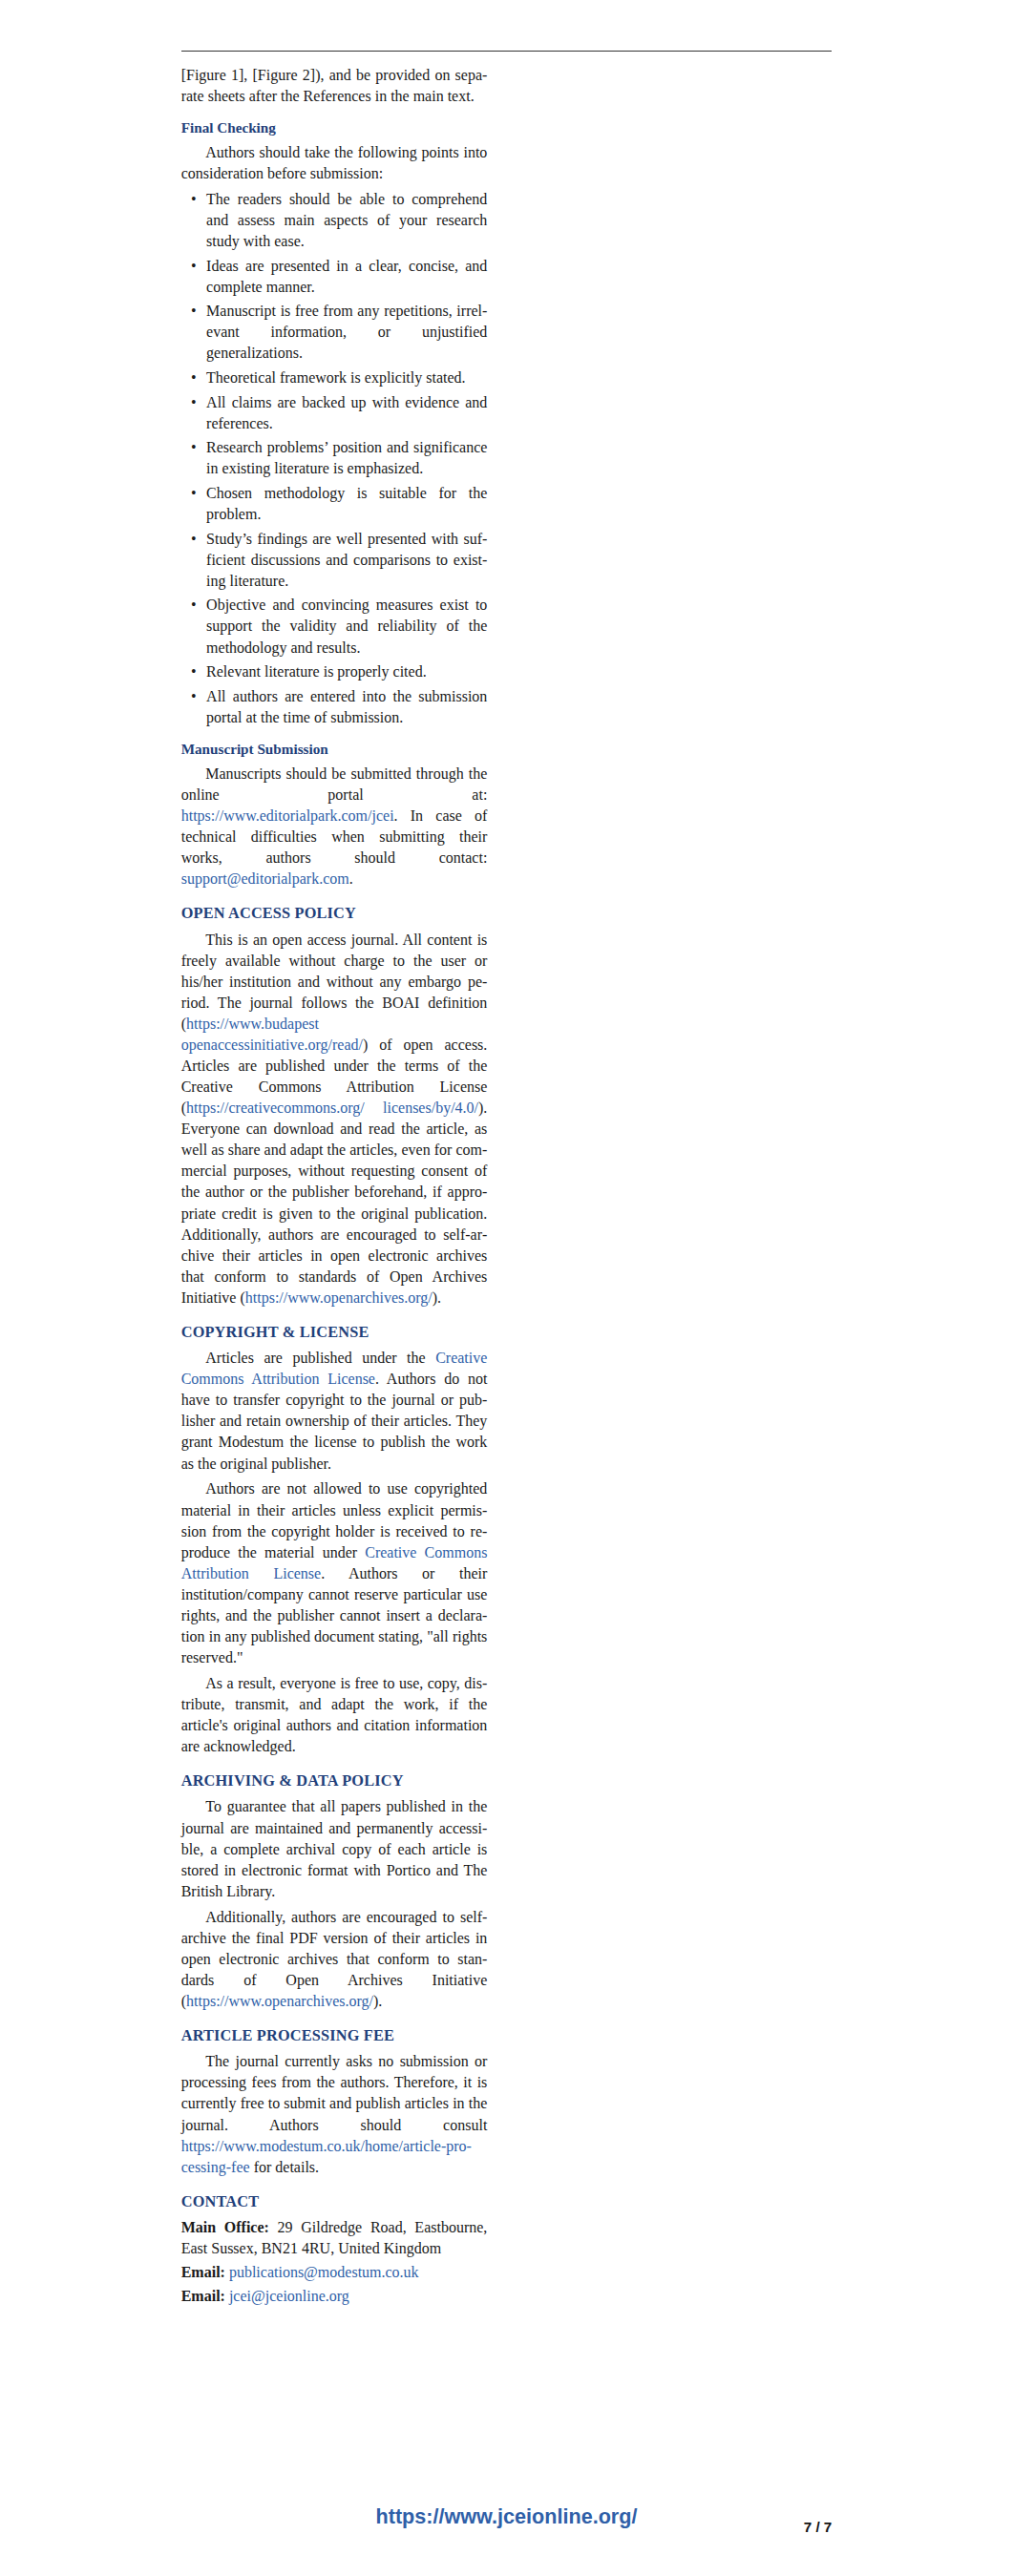[Figure 1], [Figure 2]), and be provided on separate sheets after the References in the main text.
Final Checking
Authors should take the following points into consideration before submission:
The readers should be able to comprehend and assess main aspects of your research study with ease.
Ideas are presented in a clear, concise, and complete manner.
Manuscript is free from any repetitions, irrelevant information, or unjustified generalizations.
Theoretical framework is explicitly stated.
All claims are backed up with evidence and references.
Research problems’ position and significance in existing literature is emphasized.
Chosen methodology is suitable for the problem.
Study’s findings are well presented with sufficient discussions and comparisons to existing literature.
Objective and convincing measures exist to support the validity and reliability of the methodology and results.
Relevant literature is properly cited.
All authors are entered into the submission portal at the time of submission.
Manuscript Submission
Manuscripts should be submitted through the online portal at: https://www.editorialpark.com/jcei. In case of technical difficulties when submitting their works, authors should contact: support@editorialpark.com.
OPEN ACCESS POLICY
This is an open access journal. All content is freely available without charge to the user or his/her institution and without any embargo period. The journal follows the BOAI definition (https://www.budapest openaccessinitiative.org/read/) of open access. Articles are published under the terms of the Creative Commons Attribution License (https://creativecommons.org/ licenses/by/4.0/). Everyone can download and read the article, as well as share and adapt the articles, even for commercial purposes, without requesting consent of the author or the publisher beforehand, if appropriate credit is given to the original publication. Additionally, authors are encouraged to self-archive their articles in open electronic archives that conform to standards of Open Archives Initiative (https://www.openarchives.org/).
COPYRIGHT & LICENSE
Articles are published under the Creative Commons Attribution License. Authors do not have to transfer copyright to the journal or publisher and retain ownership of their articles. They grant Modestum the license to publish the work as the original publisher.
Authors are not allowed to use copyrighted material in their articles unless explicit permission from the copyright holder is received to reproduce the material under Creative Commons Attribution License. Authors or their institution/company cannot reserve particular use rights, and the publisher cannot insert a declaration in any published document stating, "all rights reserved."
As a result, everyone is free to use, copy, distribute, transmit, and adapt the work, if the article's original authors and citation information are acknowledged.
ARCHIVING & DATA POLICY
To guarantee that all papers published in the journal are maintained and permanently accessible, a complete archival copy of each article is stored in electronic format with Portico and The British Library.
Additionally, authors are encouraged to self-archive the final PDF version of their articles in open electronic archives that conform to standards of Open Archives Initiative (https://www.openarchives.org/).
ARTICLE PROCESSING FEE
The journal currently asks no submission or processing fees from the authors. Therefore, it is currently free to submit and publish articles in the journal. Authors should consult https://www.modestum.co.uk/home/article-processing-fee for details.
CONTACT
Main Office: 29 Gildredge Road, Eastbourne, East Sussex, BN21 4RU, United Kingdom
Email: publications@modestum.co.uk
Email: jcei@jceionline.org
https://www.jceionline.org/
7 / 7